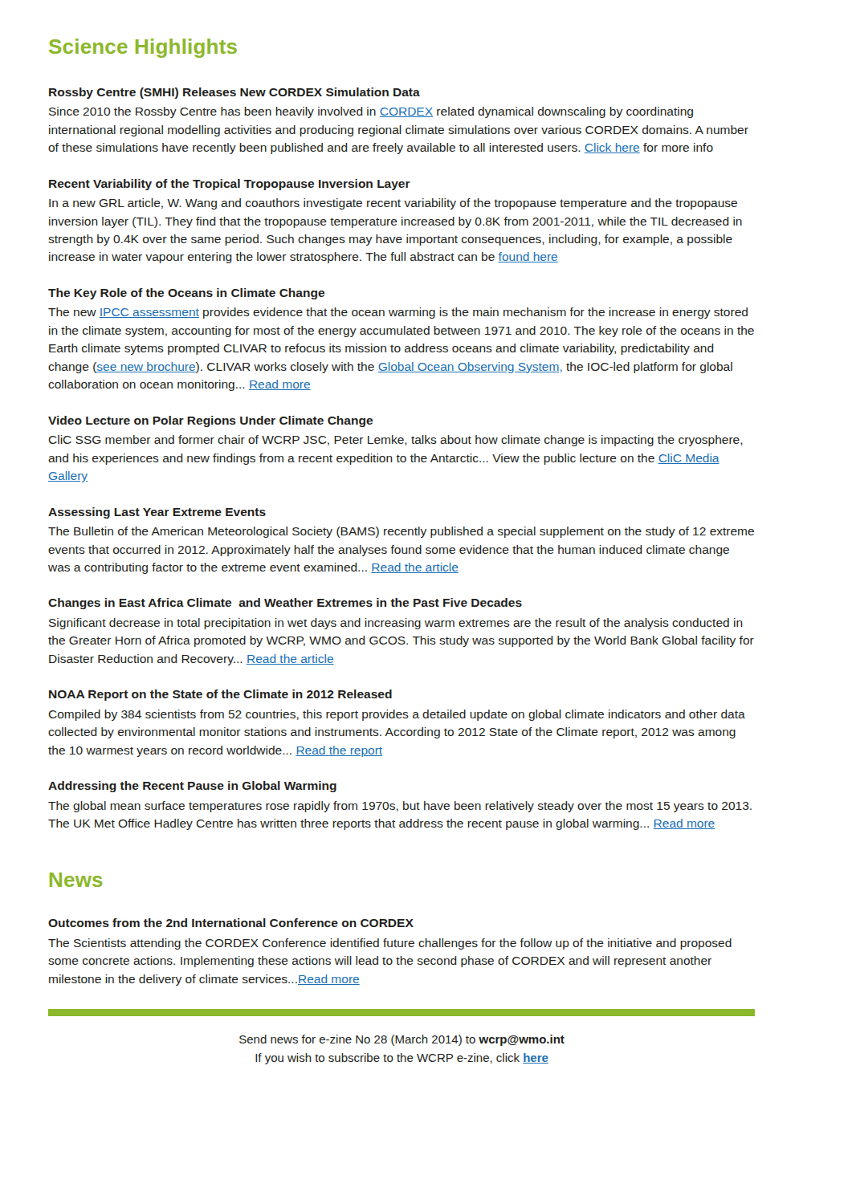Science Highlights
Rossby Centre (SMHI) Releases New CORDEX Simulation Data
Since 2010 the Rossby Centre has been heavily involved in CORDEX related dynamical downscaling by coordinating international regional modelling activities and producing regional climate simulations over various CORDEX domains. A number of these simulations have recently been published and are freely available to all interested users. Click here for more info
Recent Variability of the Tropical Tropopause Inversion Layer
In a new GRL article, W. Wang and coauthors investigate recent variability of the tropopause temperature and the tropopause inversion layer (TIL). They find that the tropopause temperature increased by 0.8K from 2001-2011, while the TIL decreased in strength by 0.4K over the same period. Such changes may have important consequences, including, for example, a possible increase in water vapour entering the lower stratosphere. The full abstract can be found here
The Key Role of the Oceans in Climate Change
The new IPCC assessment provides evidence that the ocean warming is the main mechanism for the increase in energy stored in the climate system, accounting for most of the energy accumulated between 1971 and 2010. The key role of the oceans in the Earth climate sytems prompted CLIVAR to refocus its mission to address oceans and climate variability, predictability and change (see new brochure). CLIVAR works closely with the Global Ocean Observing System, the IOC-led platform for global collaboration on ocean monitoring... Read more
Video Lecture on Polar Regions Under Climate Change
CliC SSG member and former chair of WCRP JSC, Peter Lemke, talks about how climate change is impacting the cryosphere, and his experiences and new findings from a recent expedition to the Antarctic... View the public lecture on the CliC Media Gallery
Assessing Last Year Extreme Events
The Bulletin of the American Meteorological Society (BAMS) recently published a special supplement on the study of 12 extreme events that occurred in 2012. Approximately half the analyses found some evidence that the human induced climate change was a contributing factor to the extreme event examined... Read the article
Changes in East Africa Climate and Weather Extremes in the Past Five Decades
Significant decrease in total precipitation in wet days and increasing warm extremes are the result of the analysis conducted in the Greater Horn of Africa promoted by WCRP, WMO and GCOS. This study was supported by the World Bank Global facility for Disaster Reduction and Recovery... Read the article
NOAA Report on the State of the Climate in 2012 Released
Compiled by 384 scientists from 52 countries, this report provides a detailed update on global climate indicators and other data collected by environmental monitor stations and instruments. According to 2012 State of the Climate report, 2012 was among the 10 warmest years on record worldwide... Read the report
Addressing the Recent Pause in Global Warming
The global mean surface temperatures rose rapidly from 1970s, but have been relatively steady over the most 15 years to 2013. The UK Met Office Hadley Centre has written three reports that address the recent pause in global warming... Read more
News
Outcomes from the 2nd International Conference on CORDEX
The Scientists attending the CORDEX Conference identified future challenges for the follow up of the initiative and proposed some concrete actions. Implementing these actions will lead to the second phase of CORDEX and will represent another milestone in the delivery of climate services...Read more
Send news for e-zine No 28 (March 2014) to wcrp@wmo.int
If you wish to subscribe to the WCRP e-zine, click here